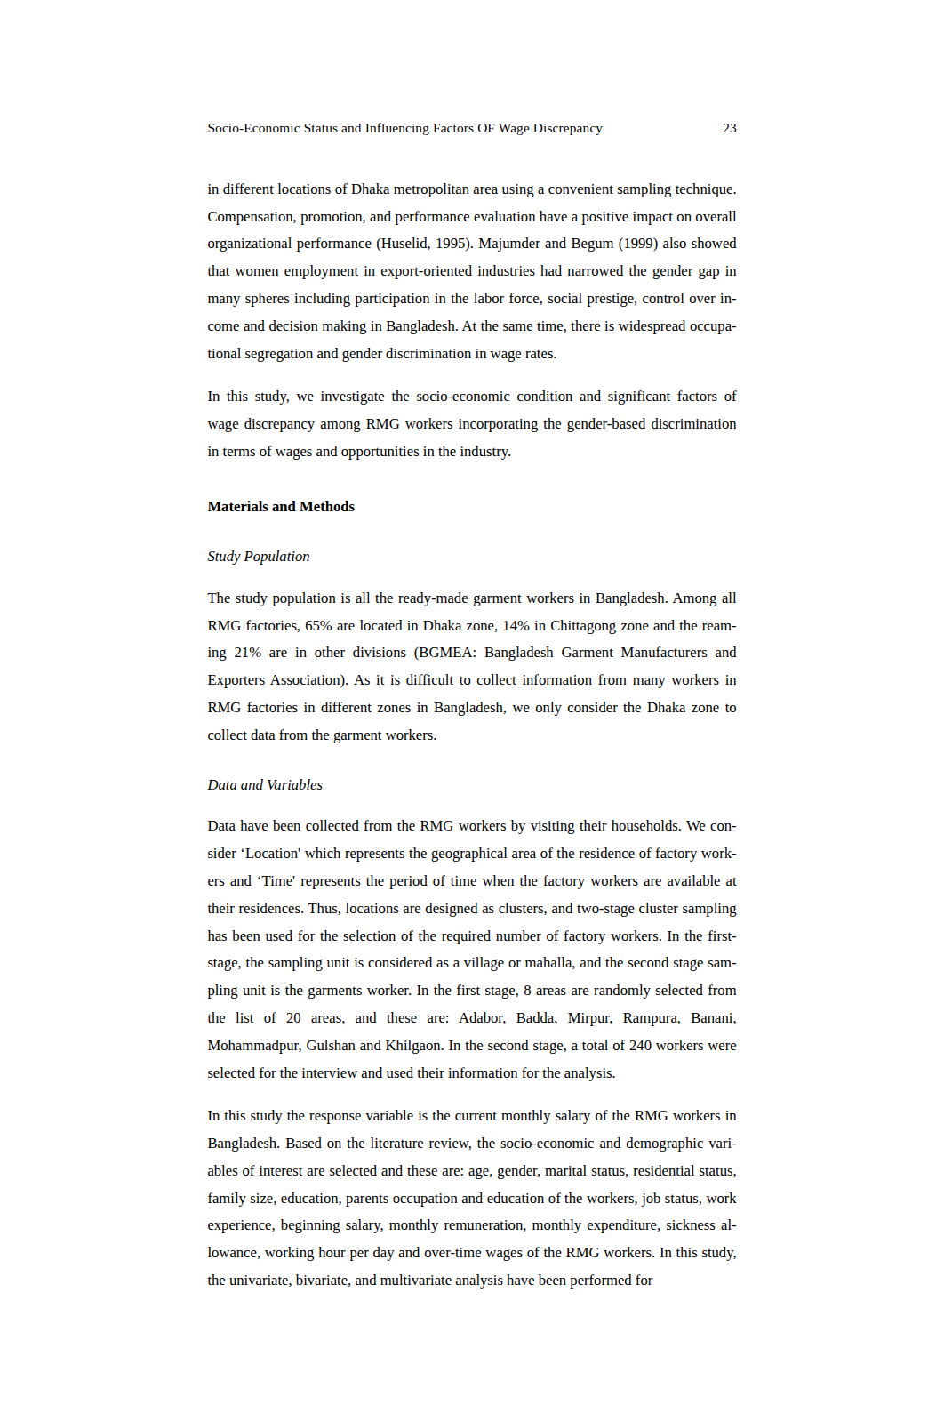Socio-Economic Status and Influencing Factors OF Wage Discrepancy 23
in different locations of Dhaka metropolitan area using a convenient sampling technique. Compensation, promotion, and performance evaluation have a positive impact on overall organizational performance (Huselid, 1995). Majumder and Begum (1999) also showed that women employment in export-oriented industries had narrowed the gender gap in many spheres including participation in the labor force, social prestige, control over income and decision making in Bangladesh. At the same time, there is widespread occupational segregation and gender discrimination in wage rates.
In this study, we investigate the socio-economic condition and significant factors of wage discrepancy among RMG workers incorporating the gender-based discrimination in terms of wages and opportunities in the industry.
Materials and Methods
Study Population
The study population is all the ready-made garment workers in Bangladesh. Among all RMG factories, 65% are located in Dhaka zone, 14% in Chittagong zone and the reaming 21% are in other divisions (BGMEA: Bangladesh Garment Manufacturers and Exporters Association). As it is difficult to collect information from many workers in RMG factories in different zones in Bangladesh, we only consider the Dhaka zone to collect data from the garment workers.
Data and Variables
Data have been collected from the RMG workers by visiting their households. We consider ‘Location' which represents the geographical area of the residence of factory workers and ‘Time' represents the period of time when the factory workers are available at their residences. Thus, locations are designed as clusters, and two-stage cluster sampling has been used for the selection of the required number of factory workers. In the first-stage, the sampling unit is considered as a village or mahalla, and the second stage sampling unit is the garments worker. In the first stage, 8 areas are randomly selected from the list of 20 areas, and these are: Adabor, Badda, Mirpur, Rampura, Banani, Mohammadpur, Gulshan and Khilgaon. In the second stage, a total of 240 workers were selected for the interview and used their information for the analysis.
In this study the response variable is the current monthly salary of the RMG workers in Bangladesh. Based on the literature review, the socio-economic and demographic variables of interest are selected and these are: age, gender, marital status, residential status, family size, education, parents occupation and education of the workers, job status, work experience, beginning salary, monthly remuneration, monthly expenditure, sickness allowance, working hour per day and over-time wages of the RMG workers. In this study, the univariate, bivariate, and multivariate analysis have been performed for